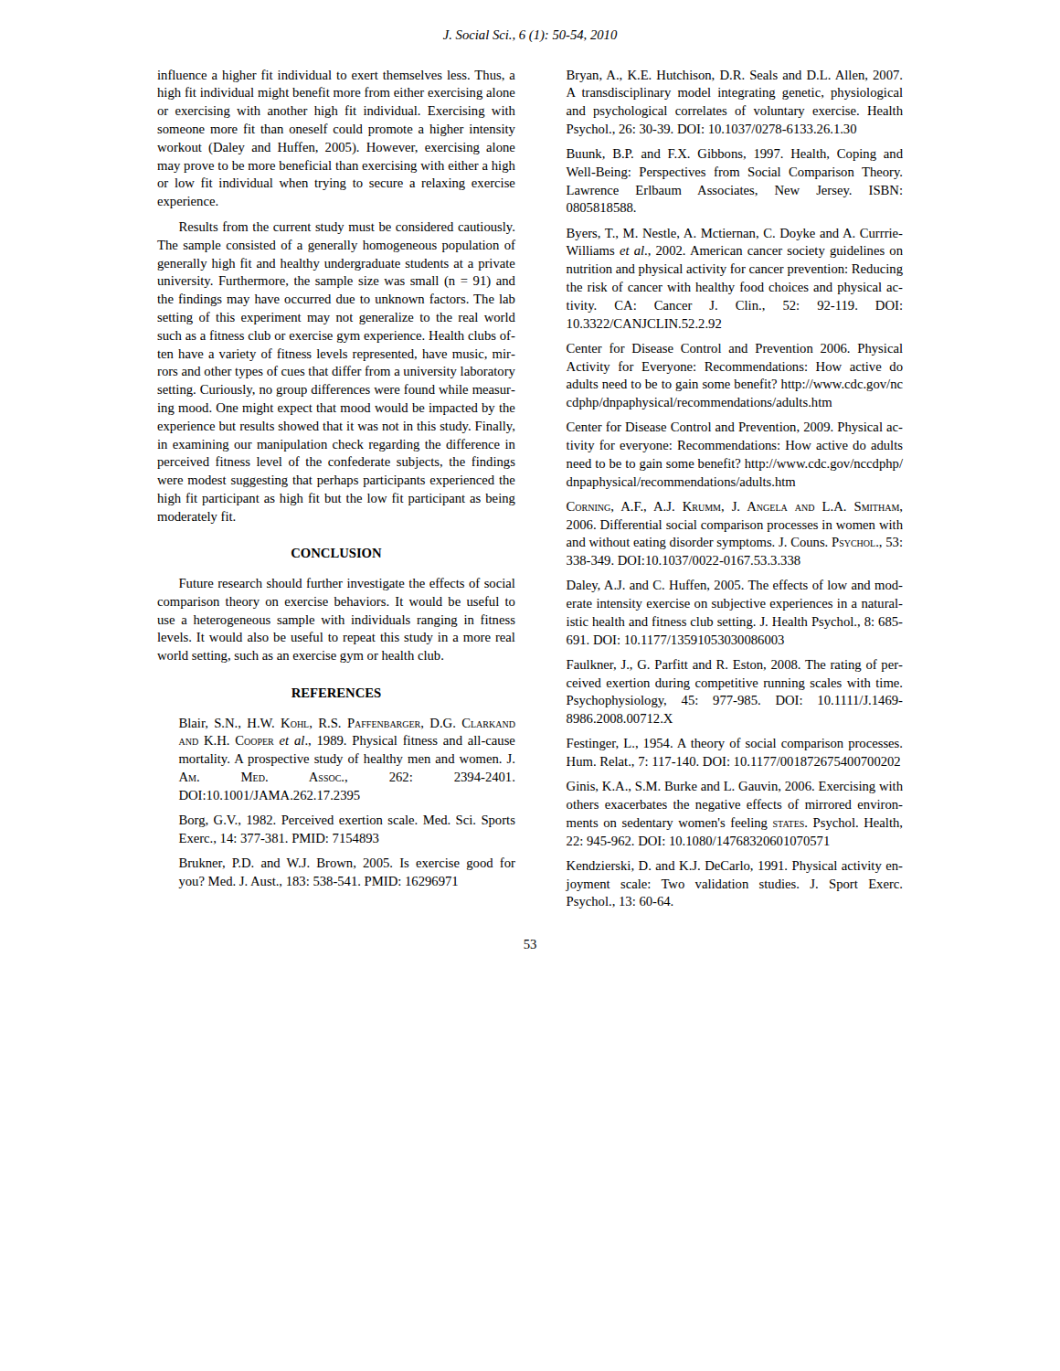J. Social Sci., 6 (1): 50-54, 2010
influence a higher fit individual to exert themselves less. Thus, a high fit individual might benefit more from either exercising alone or exercising with another high fit individual. Exercising with someone more fit than oneself could promote a higher intensity workout (Daley and Huffen, 2005). However, exercising alone may prove to be more beneficial than exercising with either a high or low fit individual when trying to secure a relaxing exercise experience.
Results from the current study must be considered cautiously. The sample consisted of a generally homogeneous population of generally high fit and healthy undergraduate students at a private university. Furthermore, the sample size was small (n = 91) and the findings may have occurred due to unknown factors. The lab setting of this experiment may not generalize to the real world such as a fitness club or exercise gym experience. Health clubs often have a variety of fitness levels represented, have music, mirrors and other types of cues that differ from a university laboratory setting. Curiously, no group differences were found while measuring mood. One might expect that mood would be impacted by the experience but results showed that it was not in this study. Finally, in examining our manipulation check regarding the difference in perceived fitness level of the confederate subjects, the findings were modest suggesting that perhaps participants experienced the high fit participant as high fit but the low fit participant as being moderately fit.
Conclusion
Future research should further investigate the effects of social comparison theory on exercise behaviors. It would be useful to use a heterogeneous sample with individuals ranging in fitness levels. It would also be useful to repeat this study in a more real world setting, such as an exercise gym or health club.
References
Blair, S.N., H.W. Kohl, R.S. Paffenbarger, D.G. Clarkand and K.H. Cooper et al., 1989. Physical fitness and all-cause mortality. A prospective study of healthy men and women. J. Am. Med. Assoc., 262: 2394-2401. DOI:10.1001/JAMA.262.17.2395
Borg, G.V., 1982. Perceived exertion scale. Med. Sci. Sports Exerc., 14: 377-381. PMID: 7154893
Brukner, P.D. and W.J. Brown, 2005. Is exercise good for you? Med. J. Aust., 183: 538-541. PMID: 16296971
Bryan, A., K.E. Hutchison, D.R. Seals and D.L. Allen, 2007. A transdisciplinary model integrating genetic, physiological and psychological correlates of voluntary exercise. Health Psychol., 26: 30-39. DOI: 10.1037/0278-6133.26.1.30
Buunk, B.P. and F.X. Gibbons, 1997. Health, Coping and Well-Being: Perspectives from Social Comparison Theory. Lawrence Erlbaum Associates, New Jersey. ISBN: 0805818588.
Byers, T., M. Nestle, A. Mctiernan, C. Doyke and A. Currrie-Williams et al., 2002. American cancer society guidelines on nutrition and physical activity for cancer prevention: Reducing the risk of cancer with healthy food choices and physical activity. CA: Cancer J. Clin., 52: 92-119. DOI: 10.3322/CANJCLIN.52.2.92
Center for Disease Control and Prevention 2006. Physical Activity for Everyone: Recommendations: How active do adults need to be to gain some benefit? http://www.cdc.gov/nccdphp/dnpaphysical/recommendations/adults.htm
Center for Disease Control and Prevention, 2009. Physical activity for everyone: Recommendations: How active do adults need to be to gain some benefit? http://www.cdc.gov/nccdphp/dnpaphysical/recommendations/adults.htm
Corning, A.F., A.J. Krumm, J. Angela and L.A. Smitham, 2006. Differential social comparison processes in women with and without eating disorder symptoms. J. Couns. Psychol., 53: 338-349. DOI:10.1037/0022-0167.53.3.338
Daley, A.J. and C. Huffen, 2005. The effects of low and moderate intensity exercise on subjective experiences in a naturalistic health and fitness club setting. J. Health Psychol., 8: 685-691. DOI: 10.1177/13591053030086003
Faulkner, J., G. Parfitt and R. Eston, 2008. The rating of perceived exertion during competitive running scales with time. Psychophysiology, 45: 977-985. DOI: 10.1111/J.1469-8986.2008.00712.X
Festinger, L., 1954. A theory of social comparison processes. Hum. Relat., 7: 117-140. DOI: 10.1177/001872675400700202
Ginis, K.A., S.M. Burke and L. Gauvin, 2006. Exercising with others exacerbates the negative effects of mirrored environments on sedentary women's feeling states. Psychol. Health, 22: 945-962. DOI: 10.1080/14768320601070571
Kendzierski, D. and K.J. DeCarlo, 1991. Physical activity enjoyment scale: Two validation studies. J. Sport Exerc. Psychol., 13: 60-64.
53